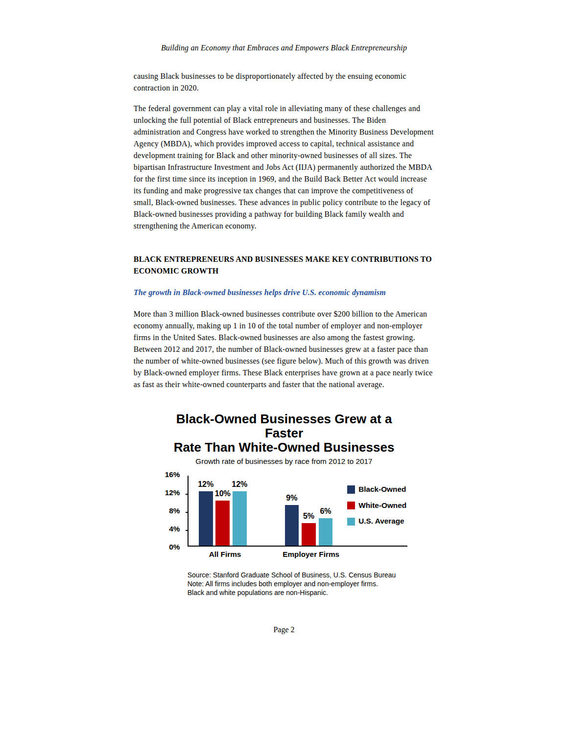Building an Economy that Embraces and Empowers Black Entrepreneurship
causing Black businesses to be disproportionately affected by the ensuing economic contraction in 2020.
The federal government can play a vital role in alleviating many of these challenges and unlocking the full potential of Black entrepreneurs and businesses. The Biden administration and Congress have worked to strengthen the Minority Business Development Agency (MBDA), which provides improved access to capital, technical assistance and development training for Black and other minority-owned businesses of all sizes. The bipartisan Infrastructure Investment and Jobs Act (IIJA) permanently authorized the MBDA for the first time since its inception in 1969, and the Build Back Better Act would increase its funding and make progressive tax changes that can improve the competitiveness of small, Black-owned businesses. These advances in public policy contribute to the legacy of Black-owned businesses providing a pathway for building Black family wealth and strengthening the American economy.
Black Entrepreneurs and Businesses Make Key Contributions to Economic Growth
The growth in Black-owned businesses helps drive U.S. economic dynamism
More than 3 million Black-owned businesses contribute over $200 billion to the American economy annually, making up 1 in 10 of the total number of employer and non-employer firms in the United Sates. Black-owned businesses are also among the fastest growing. Between 2012 and 2017, the number of Black-owned businesses grew at a faster pace than the number of white-owned businesses (see figure below). Much of this growth was driven by Black-owned employer firms. These Black enterprises have grown at a pace nearly twice as fast as their white-owned counterparts and faster that the national average.
Black-Owned Businesses Grew at a Faster
Rate Than White-Owned Businesses
Growth rate of businesses by race from 2012 to 2017
16% 12% 8% 4% 0%
12%
10%
12%
9%
5%
6%
Black-Owned
White-Owned
U.S. Average
All Firms Employer Firms
Source: Stanford Graduate School of Business, U.S. Census Bureau
Note: All firms includes both employer and non-employer firms.
Black and white populations are non-Hispanic.
Page 2